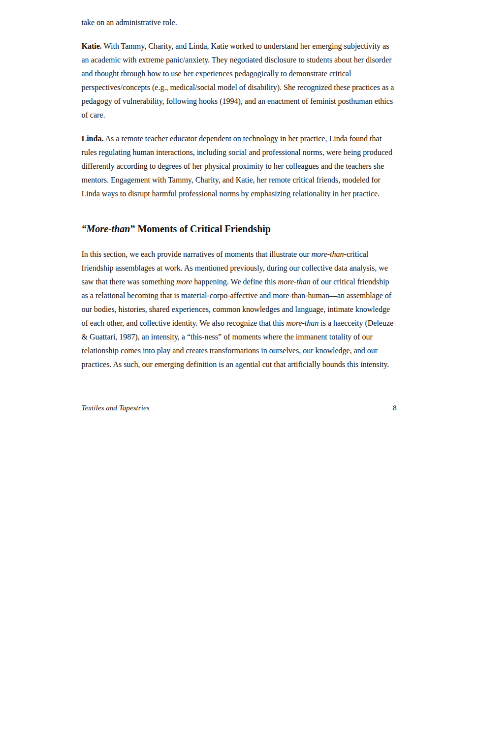take on an administrative role.
Katie. With Tammy, Charity, and Linda, Katie worked to understand her emerging subjectivity as an academic with extreme panic/anxiety. They negotiated disclosure to students about her disorder and thought through how to use her experiences pedagogically to demonstrate critical perspectives/concepts (e.g., medical/social model of disability). She recognized these practices as a pedagogy of vulnerability, following hooks (1994), and an enactment of feminist posthuman ethics of care.
Linda. As a remote teacher educator dependent on technology in her practice, Linda found that rules regulating human interactions, including social and professional norms, were being produced differently according to degrees of her physical proximity to her colleagues and the teachers she mentors. Engagement with Tammy, Charity, and Katie, her remote critical friends, modeled for Linda ways to disrupt harmful professional norms by emphasizing relationality in her practice.
“More-than” Moments of Critical Friendship
In this section, we each provide narratives of moments that illustrate our more-than-critical friendship assemblages at work. As mentioned previously, during our collective data analysis, we saw that there was something more happening. We define this more-than of our critical friendship as a relational becoming that is material-corpo-affective and more-than-human—an assemblage of our bodies, histories, shared experiences, common knowledges and language, intimate knowledge of each other, and collective identity. We also recognize that this more-than is a haecceity (Deleuze & Guattari, 1987), an intensity, a “this-ness” of moments where the immanent totality of our relationship comes into play and creates transformations in ourselves, our knowledge, and our practices. As such, our emerging definition is an agential cut that artificially bounds this intensity.
Textiles and Tapestries 8